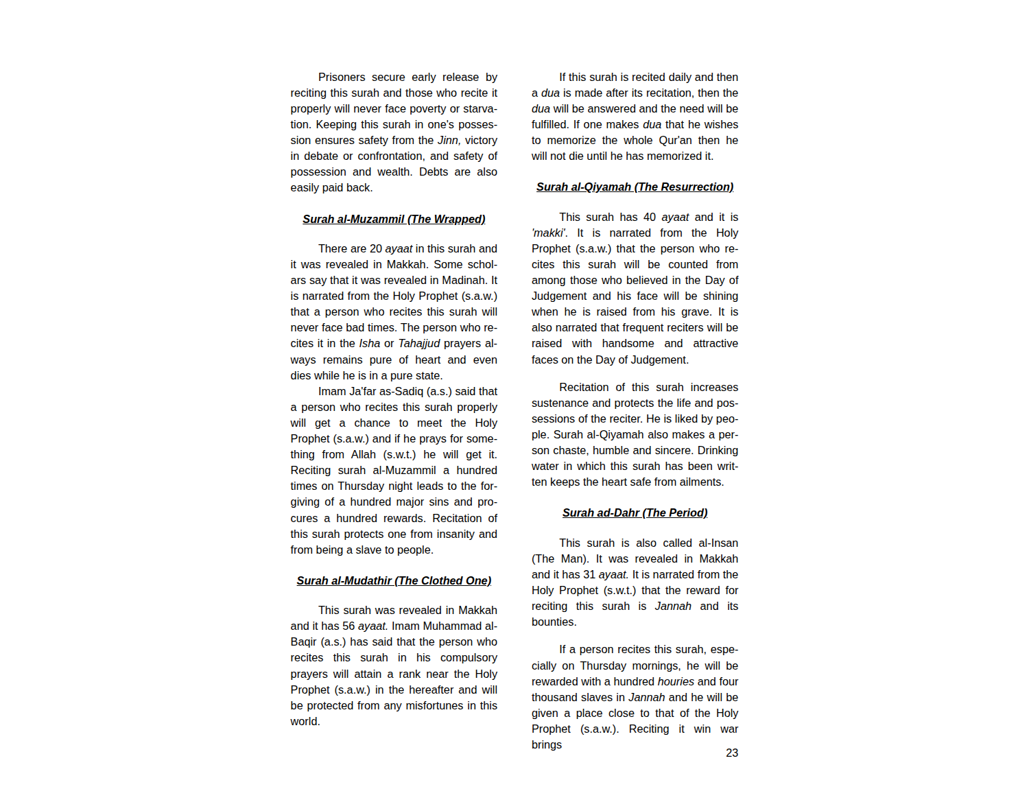Prisoners secure early release by reciting this surah and those who recite it properly will never face poverty or starvation. Keeping this surah in one's possession ensures safety from the Jinn, victory in debate or confrontation, and safety of possession and wealth. Debts are also easily paid back.
Surah al-Muzammil (The Wrapped)
There are 20 ayaat in this surah and it was revealed in Makkah. Some scholars say that it was revealed in Madinah. It is narrated from the Holy Prophet (s.a.w.) that a person who recites this surah will never face bad times. The person who recites it in the Isha or Tahajjud prayers always remains pure of heart and even dies while he is in a pure state.
Imam Ja'far as-Sadiq (a.s.) said that a person who recites this surah properly will get a chance to meet the Holy Prophet (s.a.w.) and if he prays for something from Allah (s.w.t.) he will get it. Reciting surah al-Muzammil a hundred times on Thursday night leads to the forgiving of a hundred major sins and procures a hundred rewards. Recitation of this surah protects one from insanity and from being a slave to people.
Surah al-Mudathir (The Clothed One)
This surah was revealed in Makkah and it has 56 ayaat. Imam Muhammad al-Baqir (a.s.) has said that the person who recites this surah in his compulsory prayers will attain a rank near the Holy Prophet (s.a.w.) in the hereafter and will be protected from any misfortunes in this world.
If this surah is recited daily and then a dua is made after its recitation, then the dua will be answered and the need will be fulfilled. If one makes dua that he wishes to memorize the whole Qur'an then he will not die until he has memorized it.
Surah al-Qiyamah (The Resurrection)
This surah has 40 ayaat and it is 'makki'. It is narrated from the Holy Prophet (s.a.w.) that the person who recites this surah will be counted from among those who believed in the Day of Judgement and his face will be shining when he is raised from his grave. It is also narrated that frequent reciters will be raised with handsome and attractive faces on the Day of Judgement.
Recitation of this surah increases sustenance and protects the life and possessions of the reciter. He is liked by people. Surah al-Qiyamah also makes a person chaste, humble and sincere. Drinking water in which this surah has been written keeps the heart safe from ailments.
Surah ad-Dahr (The Period)
This surah is also called al-Insan (The Man). It was revealed in Makkah and it has 31 ayaat. It is narrated from the Holy Prophet (s.w.t.) that the reward for reciting this surah is Jannah and its bounties.
If a person recites this surah, especially on Thursday mornings, he will be rewarded with a hundred houries and four thousand slaves in Jannah and he will be given a place close to that of the Holy Prophet (s.a.w.). Reciting it win war brings
23